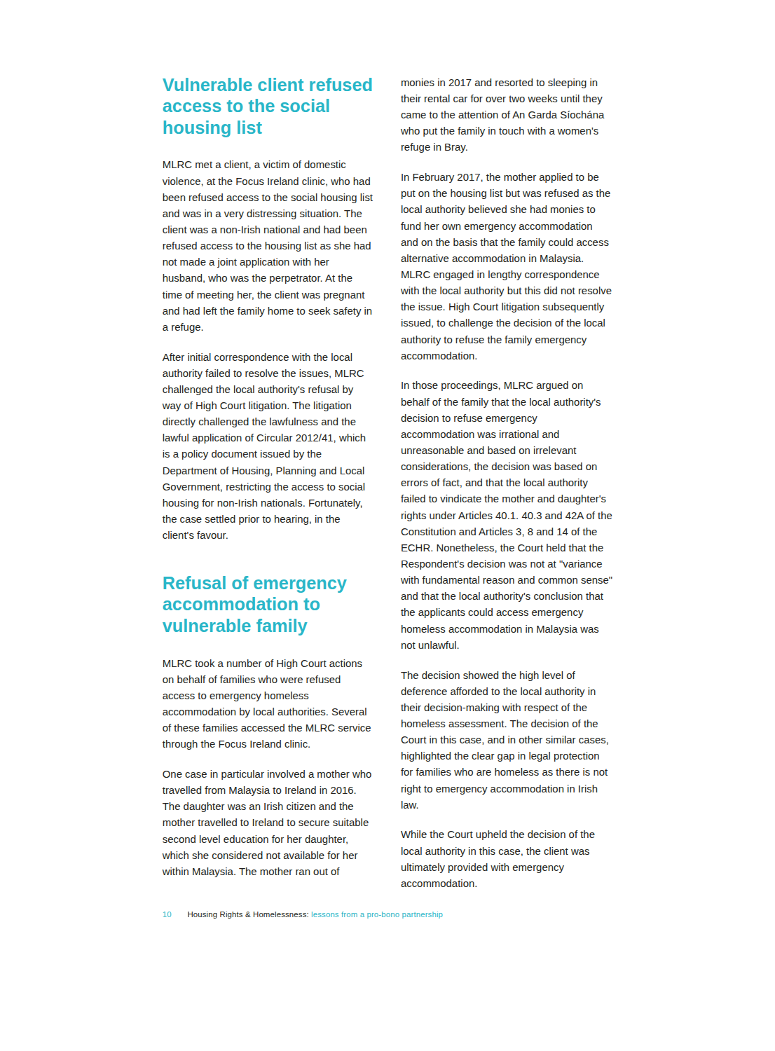Vulnerable client refused access to the social housing list
MLRC met a client, a victim of domestic violence, at the Focus Ireland clinic, who had been refused access to the social housing list and was in a very distressing situation. The client was a non-Irish national and had been refused access to the housing list as she had not made a joint application with her husband, who was the perpetrator. At the time of meeting her, the client was pregnant and had left the family home to seek safety in a refuge.
After initial correspondence with the local authority failed to resolve the issues, MLRC challenged the local authority's refusal by way of High Court litigation. The litigation directly challenged the lawfulness and the lawful application of Circular 2012/41, which is a policy document issued by the Department of Housing, Planning and Local Government, restricting the access to social housing for non-Irish nationals. Fortunately, the case settled prior to hearing, in the client's favour.
Refusal of emergency accommodation to vulnerable family
MLRC took a number of High Court actions on behalf of families who were refused access to emergency homeless accommodation by local authorities. Several of these families accessed the MLRC service through the Focus Ireland clinic.
One case in particular involved a mother who travelled from Malaysia to Ireland in 2016. The daughter was an Irish citizen and the mother travelled to Ireland to secure suitable second level education for her daughter, which she considered not available for her within Malaysia. The mother ran out of monies in 2017 and resorted to sleeping in their rental car for over two weeks until they came to the attention of An Garda Síochána who put the family in touch with a women's refuge in Bray.
In February 2017, the mother applied to be put on the housing list but was refused as the local authority believed she had monies to fund her own emergency accommodation and on the basis that the family could access alternative accommodation in Malaysia. MLRC engaged in lengthy correspondence with the local authority but this did not resolve the issue. High Court litigation subsequently issued, to challenge the decision of the local authority to refuse the family emergency accommodation.
In those proceedings, MLRC argued on behalf of the family that the local authority's decision to refuse emergency accommodation was irrational and unreasonable and based on irrelevant considerations, the decision was based on errors of fact, and that the local authority failed to vindicate the mother and daughter's rights under Articles 40.1. 40.3 and 42A of the Constitution and Articles 3, 8 and 14 of the ECHR. Nonetheless, the Court held that the Respondent's decision was not at "variance with fundamental reason and common sense" and that the local authority's conclusion that the applicants could access emergency homeless accommodation in Malaysia was not unlawful.
The decision showed the high level of deference afforded to the local authority in their decision-making with respect of the homeless assessment. The decision of the Court in this case, and in other similar cases, highlighted the clear gap in legal protection for families who are homeless as there is not right to emergency accommodation in Irish law.
While the Court upheld the decision of the local authority in this case, the client was ultimately provided with emergency accommodation.
10 Housing Rights & Homelessness: lessons from a pro-bono partnership